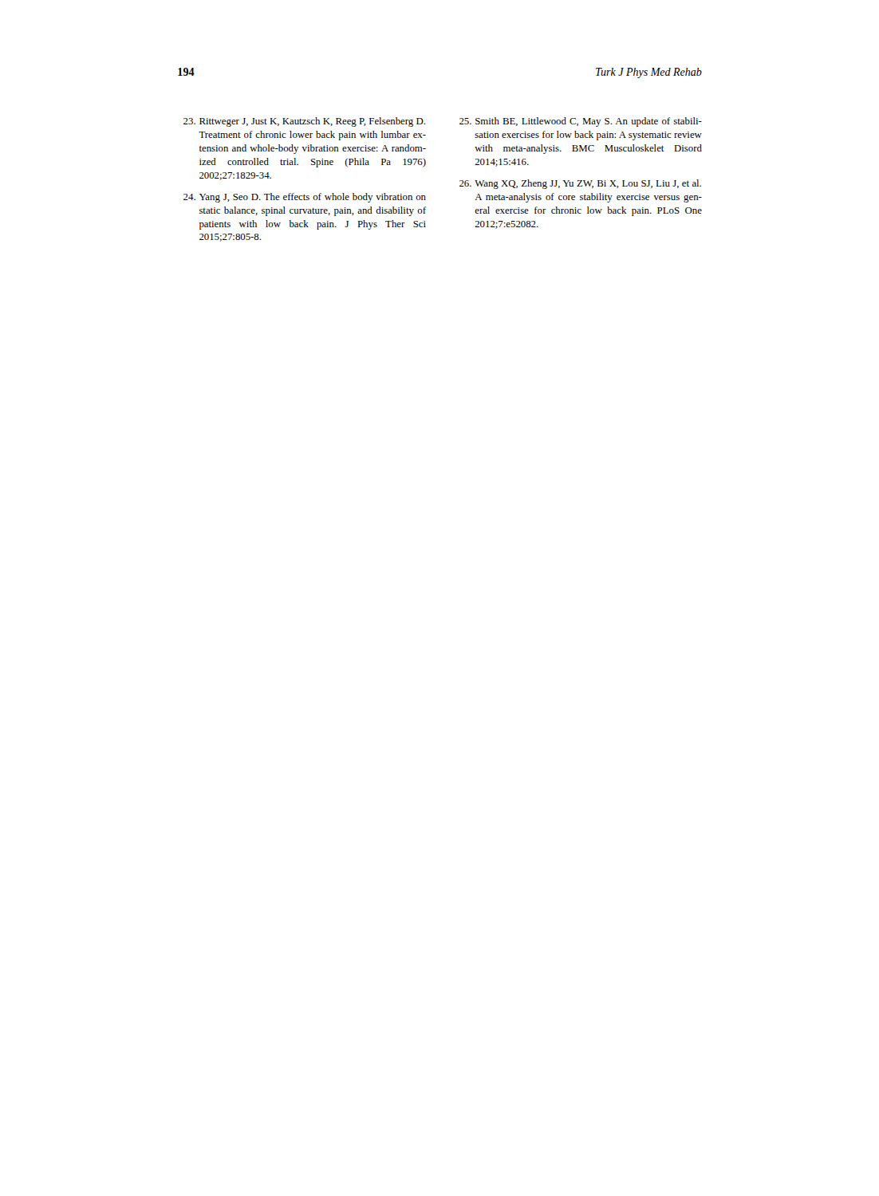194 Turk J Phys Med Rehab
23 Rittweger J, Just K, Kautzsch K, Reeg P, Felsenberg D. Treatment of chronic lower back pain with lumbar extension and whole-body vibration exercise: A randomized controlled trial. Spine (Phila Pa 1976) 2002;27:1829-34.
24 Yang J, Seo D. The effects of whole body vibration on static balance, spinal curvature, pain, and disability of patients with low back pain. J Phys Ther Sci 2015;27:805-8.
25 Smith BE, Littlewood C, May S. An update of stabilisation exercises for low back pain: A systematic review with meta-analysis. BMC Musculoskelet Disord 2014;15:416.
26 Wang XQ, Zheng JJ, Yu ZW, Bi X, Lou SJ, Liu J, et al. A meta-analysis of core stability exercise versus general exercise for chronic low back pain. PLoS One 2012;7:e52082.